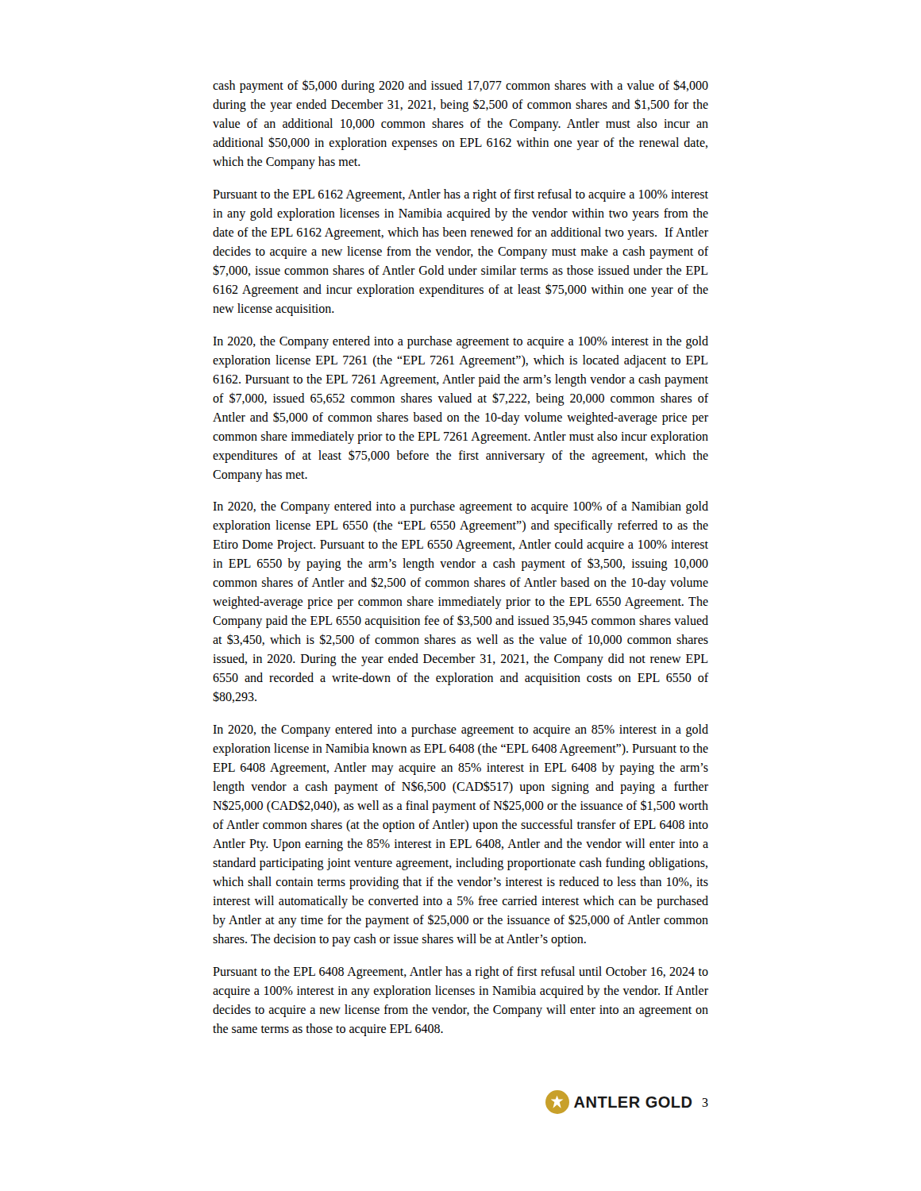cash payment of $5,000 during 2020 and issued 17,077 common shares with a value of $4,000 during the year ended December 31, 2021, being $2,500 of common shares and $1,500 for the value of an additional 10,000 common shares of the Company. Antler must also incur an additional $50,000 in exploration expenses on EPL 6162 within one year of the renewal date, which the Company has met.
Pursuant to the EPL 6162 Agreement, Antler has a right of first refusal to acquire a 100% interest in any gold exploration licenses in Namibia acquired by the vendor within two years from the date of the EPL 6162 Agreement, which has been renewed for an additional two years. If Antler decides to acquire a new license from the vendor, the Company must make a cash payment of $7,000, issue common shares of Antler Gold under similar terms as those issued under the EPL 6162 Agreement and incur exploration expenditures of at least $75,000 within one year of the new license acquisition.
In 2020, the Company entered into a purchase agreement to acquire a 100% interest in the gold exploration license EPL 7261 (the “EPL 7261 Agreement”), which is located adjacent to EPL 6162. Pursuant to the EPL 7261 Agreement, Antler paid the arm’s length vendor a cash payment of $7,000, issued 65,652 common shares valued at $7,222, being 20,000 common shares of Antler and $5,000 of common shares based on the 10-day volume weighted-average price per common share immediately prior to the EPL 7261 Agreement. Antler must also incur exploration expenditures of at least $75,000 before the first anniversary of the agreement, which the Company has met.
In 2020, the Company entered into a purchase agreement to acquire 100% of a Namibian gold exploration license EPL 6550 (the “EPL 6550 Agreement”) and specifically referred to as the Etiro Dome Project. Pursuant to the EPL 6550 Agreement, Antler could acquire a 100% interest in EPL 6550 by paying the arm’s length vendor a cash payment of $3,500, issuing 10,000 common shares of Antler and $2,500 of common shares of Antler based on the 10-day volume weighted-average price per common share immediately prior to the EPL 6550 Agreement. The Company paid the EPL 6550 acquisition fee of $3,500 and issued 35,945 common shares valued at $3,450, which is $2,500 of common shares as well as the value of 10,000 common shares issued, in 2020. During the year ended December 31, 2021, the Company did not renew EPL 6550 and recorded a write-down of the exploration and acquisition costs on EPL 6550 of $80,293.
In 2020, the Company entered into a purchase agreement to acquire an 85% interest in a gold exploration license in Namibia known as EPL 6408 (the “EPL 6408 Agreement”). Pursuant to the EPL 6408 Agreement, Antler may acquire an 85% interest in EPL 6408 by paying the arm’s length vendor a cash payment of N$6,500 (CAD$517) upon signing and paying a further N$25,000 (CAD$2,040), as well as a final payment of N$25,000 or the issuance of $1,500 worth of Antler common shares (at the option of Antler) upon the successful transfer of EPL 6408 into Antler Pty. Upon earning the 85% interest in EPL 6408, Antler and the vendor will enter into a standard participating joint venture agreement, including proportionate cash funding obligations, which shall contain terms providing that if the vendor’s interest is reduced to less than 10%, its interest will automatically be converted into a 5% free carried interest which can be purchased by Antler at any time for the payment of $25,000 or the issuance of $25,000 of Antler common shares. The decision to pay cash or issue shares will be at Antler’s option.
Pursuant to the EPL 6408 Agreement, Antler has a right of first refusal until October 16, 2024 to acquire a 100% interest in any exploration licenses in Namibia acquired by the vendor. If Antler decides to acquire a new license from the vendor, the Company will enter into an agreement on the same terms as those to acquire EPL 6408.
ANTLER GOLD
3